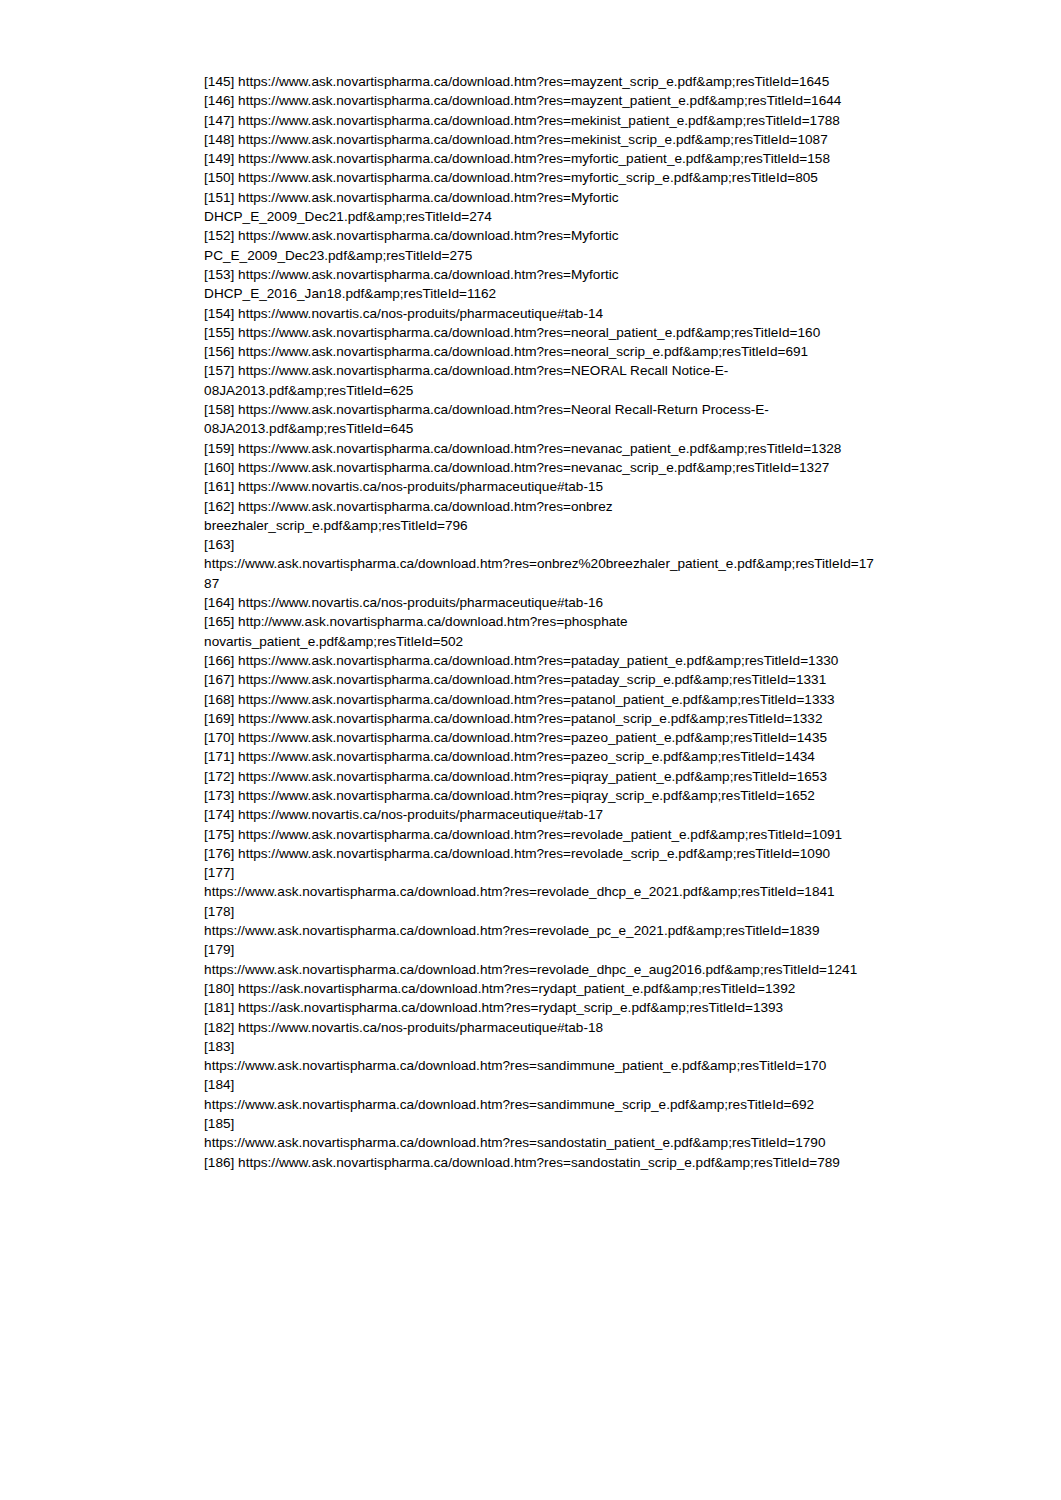[145] https://www.ask.novartispharma.ca/download.htm?res=mayzent_scrip_e.pdf&amp;resTitleId=1645
[146] https://www.ask.novartispharma.ca/download.htm?res=mayzent_patient_e.pdf&amp;resTitleId=1644
[147] https://www.ask.novartispharma.ca/download.htm?res=mekinist_patient_e.pdf&amp;resTitleId=1788
[148] https://www.ask.novartispharma.ca/download.htm?res=mekinist_scrip_e.pdf&amp;resTitleId=1087
[149] https://www.ask.novartispharma.ca/download.htm?res=myfortic_patient_e.pdf&amp;resTitleId=158
[150] https://www.ask.novartispharma.ca/download.htm?res=myfortic_scrip_e.pdf&amp;resTitleId=805
[151] https://www.ask.novartispharma.ca/download.htm?res=Myfortic
DHCP_E_2009_Dec21.pdf&amp;resTitleId=274
[152] https://www.ask.novartispharma.ca/download.htm?res=Myfortic
PC_E_2009_Dec23.pdf&amp;resTitleId=275
[153] https://www.ask.novartispharma.ca/download.htm?res=Myfortic
DHCP_E_2016_Jan18.pdf&amp;resTitleId=1162
[154] https://www.novartis.ca/nos-produits/pharmaceutique#tab-14
[155] https://www.ask.novartispharma.ca/download.htm?res=neoral_patient_e.pdf&amp;resTitleId=160
[156] https://www.ask.novartispharma.ca/download.htm?res=neoral_scrip_e.pdf&amp;resTitleId=691
[157] https://www.ask.novartispharma.ca/download.htm?res=NEORAL Recall Notice-E-
08JA2013.pdf&amp;resTitleId=625
[158] https://www.ask.novartispharma.ca/download.htm?res=Neoral Recall-Return Process-E-
08JA2013.pdf&amp;resTitleId=645
[159] https://www.ask.novartispharma.ca/download.htm?res=nevanac_patient_e.pdf&amp;resTitleId=1328
[160] https://www.ask.novartispharma.ca/download.htm?res=nevanac_scrip_e.pdf&amp;resTitleId=1327
[161] https://www.novartis.ca/nos-produits/pharmaceutique#tab-15
[162] https://www.ask.novartispharma.ca/download.htm?res=onbrez
breezhaler_scrip_e.pdf&amp;resTitleId=796
[163]
https://www.ask.novartispharma.ca/download.htm?res=onbrez%20breezhaler_patient_e.pdf&amp;resTitleId=1787
[164] https://www.novartis.ca/nos-produits/pharmaceutique#tab-16
[165] http://www.ask.novartispharma.ca/download.htm?res=phosphate
novartis_patient_e.pdf&amp;resTitleId=502
[166] https://www.ask.novartispharma.ca/download.htm?res=pataday_patient_e.pdf&amp;resTitleId=1330
[167] https://www.ask.novartispharma.ca/download.htm?res=pataday_scrip_e.pdf&amp;resTitleId=1331
[168] https://www.ask.novartispharma.ca/download.htm?res=patanol_patient_e.pdf&amp;resTitleId=1333
[169] https://www.ask.novartispharma.ca/download.htm?res=patanol_scrip_e.pdf&amp;resTitleId=1332
[170] https://www.ask.novartispharma.ca/download.htm?res=pazeo_patient_e.pdf&amp;resTitleId=1435
[171] https://www.ask.novartispharma.ca/download.htm?res=pazeo_scrip_e.pdf&amp;resTitleId=1434
[172] https://www.ask.novartispharma.ca/download.htm?res=piqray_patient_e.pdf&amp;resTitleId=1653
[173] https://www.ask.novartispharma.ca/download.htm?res=piqray_scrip_e.pdf&amp;resTitleId=1652
[174] https://www.novartis.ca/nos-produits/pharmaceutique#tab-17
[175] https://www.ask.novartispharma.ca/download.htm?res=revolade_patient_e.pdf&amp;resTitleId=1091
[176] https://www.ask.novartispharma.ca/download.htm?res=revolade_scrip_e.pdf&amp;resTitleId=1090
[177]
https://www.ask.novartispharma.ca/download.htm?res=revolade_dhcp_e_2021.pdf&amp;resTitleId=1841
[178]
https://www.ask.novartispharma.ca/download.htm?res=revolade_pc_e_2021.pdf&amp;resTitleId=1839
[179]
https://www.ask.novartispharma.ca/download.htm?res=revolade_dhpc_e_aug2016.pdf&amp;resTitleId=1241
[180] https://ask.novartispharma.ca/download.htm?res=rydapt_patient_e.pdf&amp;resTitleId=1392
[181] https://ask.novartispharma.ca/download.htm?res=rydapt_scrip_e.pdf&amp;resTitleId=1393
[182] https://www.novartis.ca/nos-produits/pharmaceutique#tab-18
[183]
https://www.ask.novartispharma.ca/download.htm?res=sandimmune_patient_e.pdf&amp;resTitleId=170
[184]
https://www.ask.novartispharma.ca/download.htm?res=sandimmune_scrip_e.pdf&amp;resTitleId=692
[185]
https://www.ask.novartispharma.ca/download.htm?res=sandostatin_patient_e.pdf&amp;resTitleId=1790
[186] https://www.ask.novartispharma.ca/download.htm?res=sandostatin_scrip_e.pdf&amp;resTitleId=789